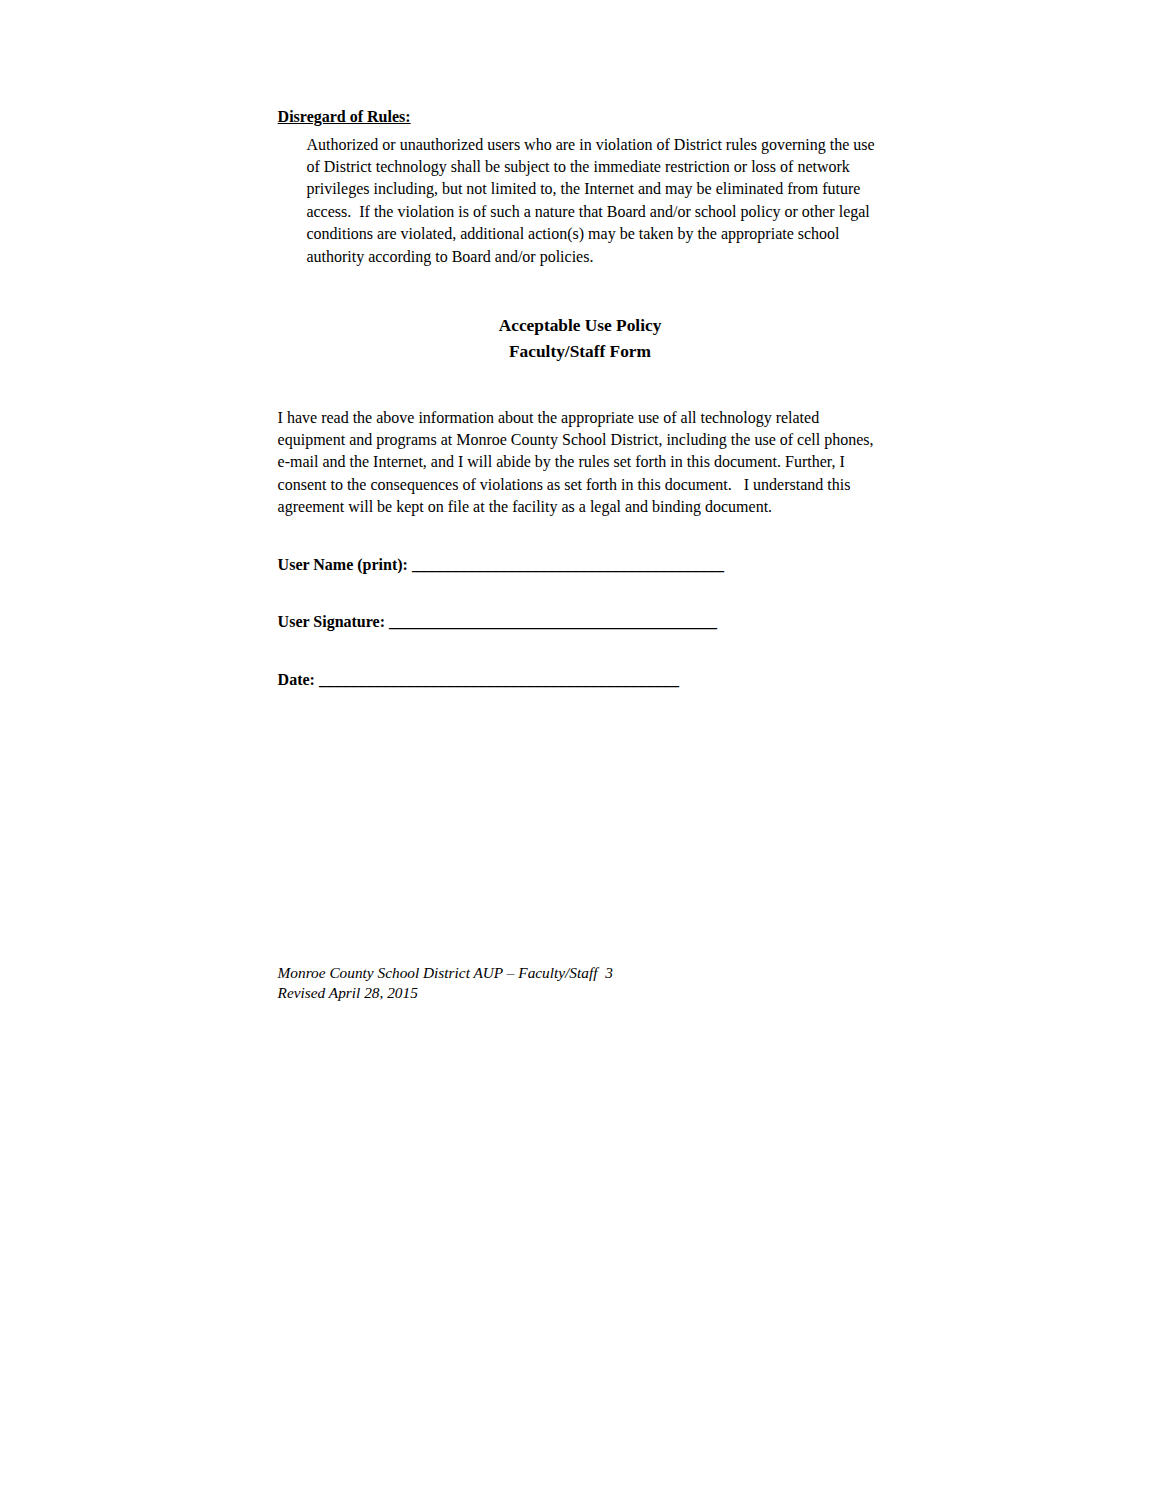Disregard of Rules:
Authorized or unauthorized users who are in violation of District rules governing the use of District technology shall be subject to the immediate restriction or loss of network privileges including, but not limited to, the Internet and may be eliminated from future access. If the violation is of such a nature that Board and/or school policy or other legal conditions are violated, additional action(s) may be taken by the appropriate school authority according to Board and/or policies.
Acceptable Use Policy Faculty/Staff Form
I have read the above information about the appropriate use of all technology related equipment and programs at Monroe County School District, including the use of cell phones, e-mail and the Internet, and I will abide by the rules set forth in this document. Further, I consent to the consequences of violations as set forth in this document. I understand this agreement will be kept on file at the facility as a legal and binding document.
User Name (print): _______________________________________
User Signature: _________________________________________
Date: _____________________________________________
Monroe County School District AUP – Faculty/Staff 3
Revised April 28, 2015